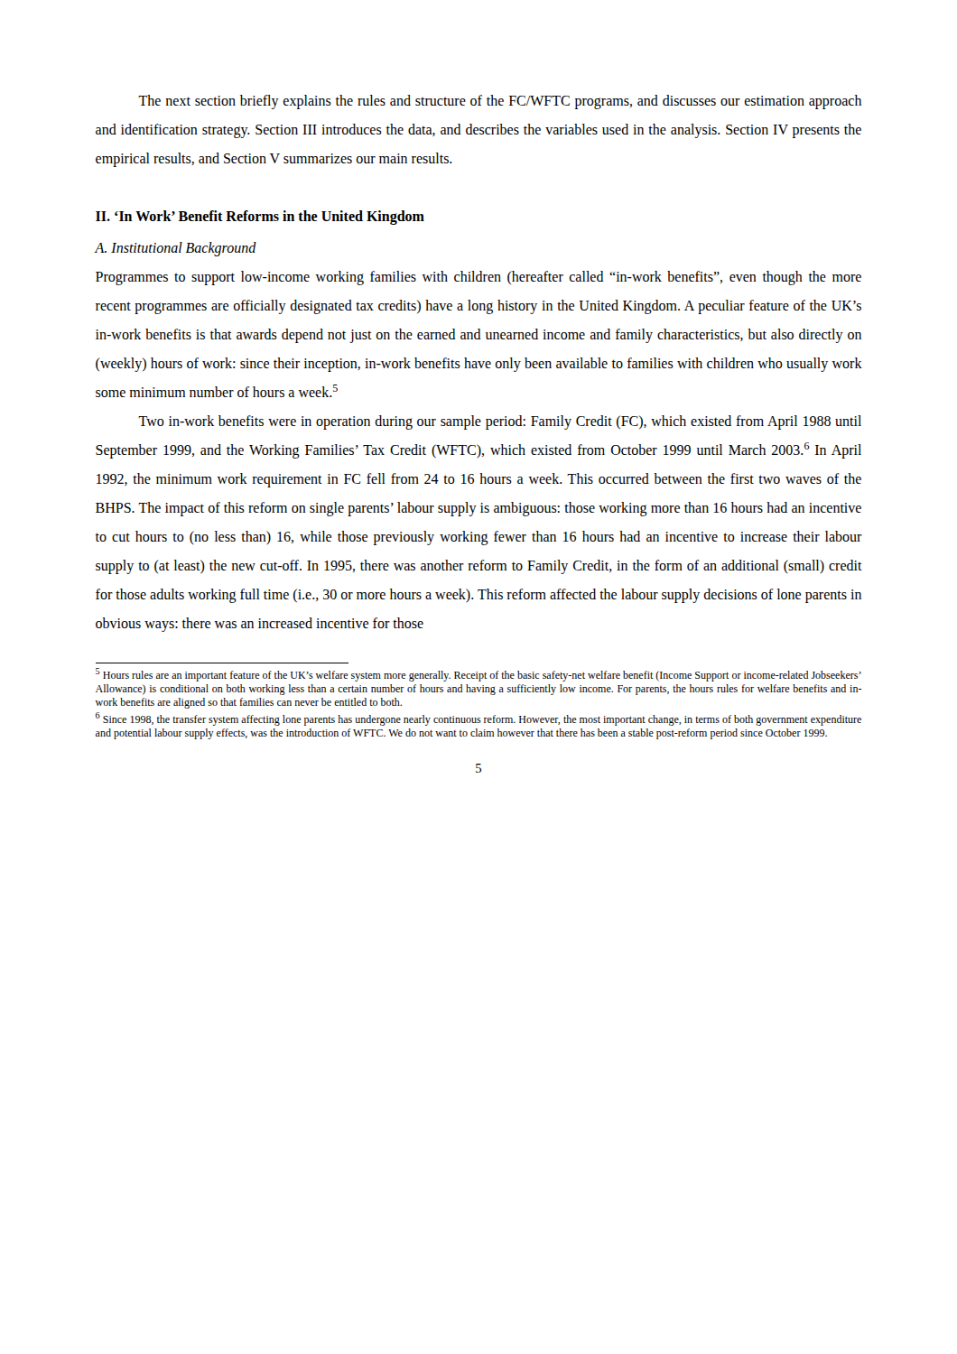The next section briefly explains the rules and structure of the FC/WFTC programs, and discusses our estimation approach and identification strategy. Section III introduces the data, and describes the variables used in the analysis. Section IV presents the empirical results, and Section V summarizes our main results.
II. ‘In Work’ Benefit Reforms in the United Kingdom
A. Institutional Background
Programmes to support low-income working families with children (hereafter called “in-work benefits”, even though the more recent programmes are officially designated tax credits) have a long history in the United Kingdom. A peculiar feature of the UK’s in-work benefits is that awards depend not just on the earned and unearned income and family characteristics, but also directly on (weekly) hours of work: since their inception, in-work benefits have only been available to families with children who usually work some minimum number of hours a week.5
Two in-work benefits were in operation during our sample period: Family Credit (FC), which existed from April 1988 until September 1999, and the Working Families’ Tax Credit (WFTC), which existed from October 1999 until March 2003.6 In April 1992, the minimum work requirement in FC fell from 24 to 16 hours a week. This occurred between the first two waves of the BHPS. The impact of this reform on single parents’ labour supply is ambiguous: those working more than 16 hours had an incentive to cut hours to (no less than) 16, while those previously working fewer than 16 hours had an incentive to increase their labour supply to (at least) the new cut-off. In 1995, there was another reform to Family Credit, in the form of an additional (small) credit for those adults working full time (i.e., 30 or more hours a week). This reform affected the labour supply decisions of lone parents in obvious ways: there was an increased incentive for those
5 Hours rules are an important feature of the UK’s welfare system more generally. Receipt of the basic safety-net welfare benefit (Income Support or income-related Jobseekers’ Allowance) is conditional on both working less than a certain number of hours and having a sufficiently low income. For parents, the hours rules for welfare benefits and in-work benefits are aligned so that families can never be entitled to both.
6 Since 1998, the transfer system affecting lone parents has undergone nearly continuous reform. However, the most important change, in terms of both government expenditure and potential labour supply effects, was the introduction of WFTC. We do not want to claim however that there has been a stable post-reform period since October 1999.
5